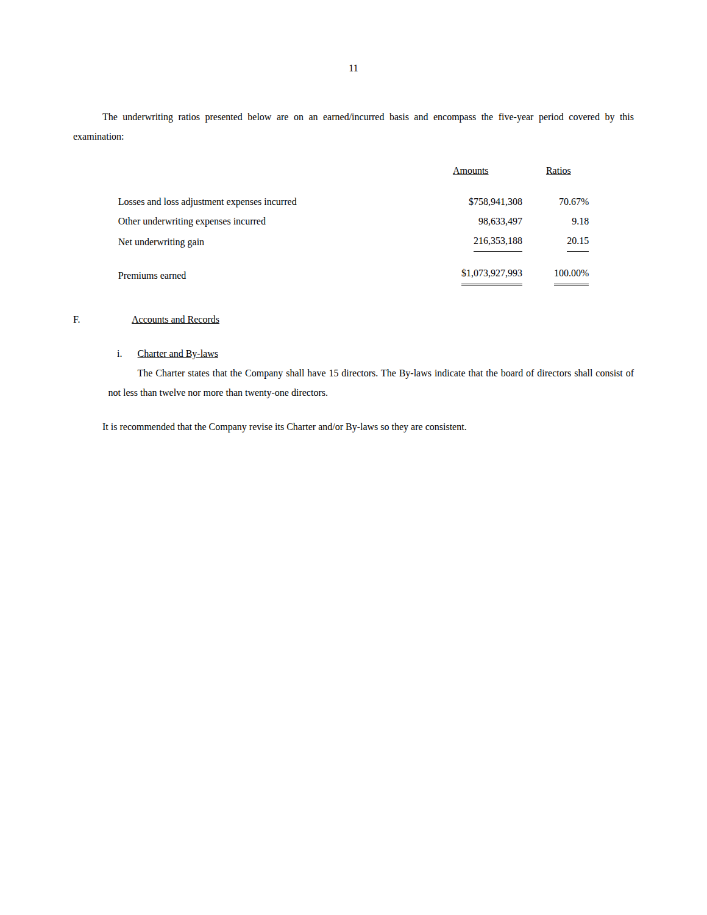11
The underwriting ratios presented below are on an earned/incurred basis and encompass the five-year period covered by this examination:
| | Amounts | Ratios |
| --- | --- | --- |
| Losses and loss adjustment expenses incurred | $758,941,308 | 70.67% |
| Other underwriting expenses incurred | 98,633,497 | 9.18 |
| Net underwriting gain | 216,353,188 | 20.15 |
| Premiums earned | $1,073,927,993 | 100.00% |
F. Accounts and Records
i. Charter and By-laws
The Charter states that the Company shall have 15 directors. The By-laws indicate that the board of directors shall consist of not less than twelve nor more than twenty-one directors.
It is recommended that the Company revise its Charter and/or By-laws so they are consistent.